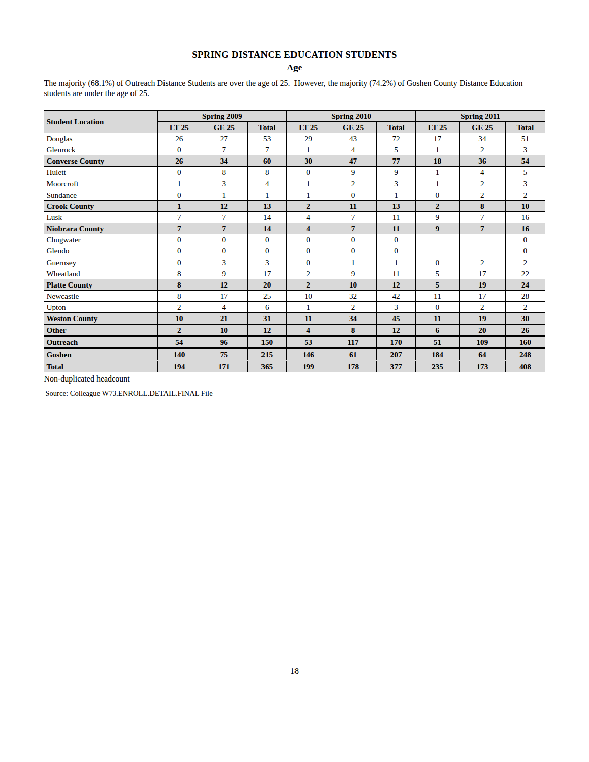SPRING DISTANCE EDUCATION STUDENTS
Age
The majority (68.1%) of Outreach Distance Students are over the age of 25. However, the majority (74.2%) of Goshen County Distance Education students are under the age of 25.
| Student Location | Spring 2009 | Spring 2010 | Spring 2011 |
| --- | --- | --- | --- |
| LT 25 | GE 25 | Total | LT 25 | GE 25 | Total | LT 25 | GE 25 | Total |
| Douglas | 26 | 27 | 53 | 29 | 43 | 72 | 17 | 34 | 51 |
| Glenrock | 0 | 7 | 7 | 1 | 4 | 5 | 1 | 2 | 3 |
| Converse County | 26 | 34 | 60 | 30 | 47 | 77 | 18 | 36 | 54 |
| Hulett | 0 | 8 | 8 | 0 | 9 | 9 | 1 | 4 | 5 |
| Moorcroft | 1 | 3 | 4 | 1 | 2 | 3 | 1 | 2 | 3 |
| Sundance | 0 | 1 | 1 | 1 | 0 | 1 | 0 | 2 | 2 |
| Crook County | 1 | 12 | 13 | 2 | 11 | 13 | 2 | 8 | 10 |
| Lusk | 7 | 7 | 14 | 4 | 7 | 11 | 9 | 7 | 16 |
| Niobrara County | 7 | 7 | 14 | 4 | 7 | 11 | 9 | 7 | 16 |
| Chugwater | 0 | 0 | 0 | 0 | 0 | 0 | | | 0 |
| Glendo | 0 | 0 | 0 | 0 | 0 | 0 | | | 0 |
| Guernsey | 0 | 3 | 3 | 0 | 1 | 1 | 0 | 2 | 2 |
| Wheatland | 8 | 9 | 17 | 2 | 9 | 11 | 5 | 17 | 22 |
| Platte County | 8 | 12 | 20 | 2 | 10 | 12 | 5 | 19 | 24 |
| Newcastle | 8 | 17 | 25 | 10 | 32 | 42 | 11 | 17 | 28 |
| Upton | 2 | 4 | 6 | 1 | 2 | 3 | 0 | 2 | 2 |
| Weston County | 10 | 21 | 31 | 11 | 34 | 45 | 11 | 19 | 30 |
| Other | 2 | 10 | 12 | 4 | 8 | 12 | 6 | 20 | 26 |
| Outreach | 54 | 96 | 150 | 53 | 117 | 170 | 51 | 109 | 160 |
| Goshen | 140 | 75 | 215 | 146 | 61 | 207 | 184 | 64 | 248 |
| Total | 194 | 171 | 365 | 199 | 178 | 377 | 235 | 173 | 408 |
Non-duplicated headcount
Source: Colleague W73.ENROLL.DETAIL.FINAL File
18